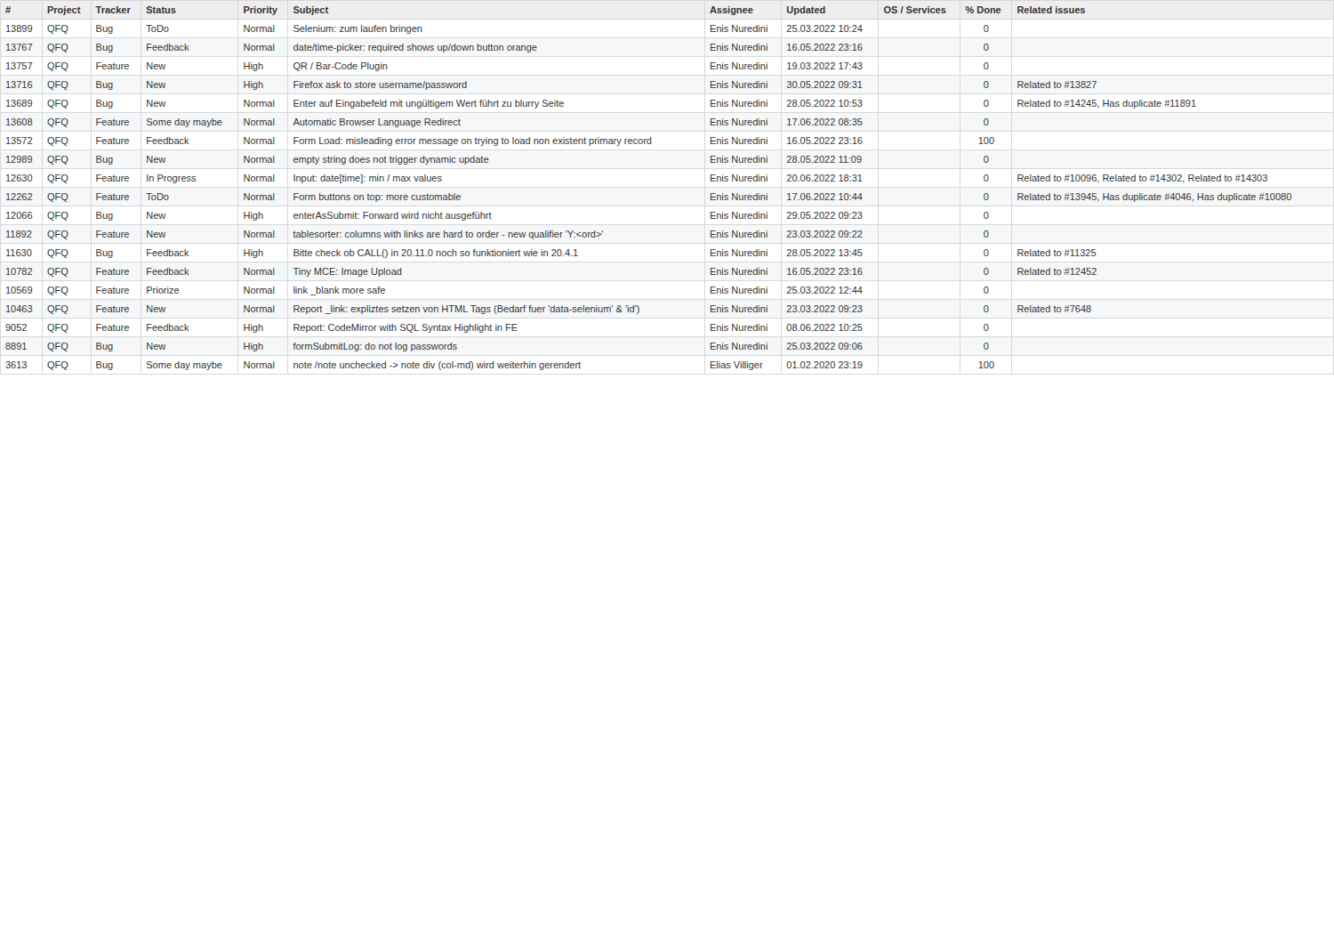| # | Project | Tracker | Status | Priority | Subject | Assignee | Updated | OS / Services | % Done | Related issues |
| --- | --- | --- | --- | --- | --- | --- | --- | --- | --- | --- |
| 13899 | QFQ | Bug | ToDo | Normal | Selenium: zum laufen bringen | Enis Nuredini | 25.03.2022 10:24 | | 0 | |
| 13767 | QFQ | Bug | Feedback | Normal | date/time-picker: required shows up/down button orange | Enis Nuredini | 16.05.2022 23:16 | | 0 | |
| 13757 | QFQ | Feature | New | High | QR / Bar-Code Plugin | Enis Nuredini | 19.03.2022 17:43 | | 0 | |
| 13716 | QFQ | Bug | New | High | Firefox ask to store username/password | Enis Nuredini | 30.05.2022 09:31 | | 0 | Related to #13827 |
| 13689 | QFQ | Bug | New | Normal | Enter auf Eingabefeld mit ungültigem Wert führt zu blurry Seite | Enis Nuredini | 28.05.2022 10:53 | | 0 | Related to #14245, Has duplicate #11891 |
| 13608 | QFQ | Feature | Some day maybe | Normal | Automatic Browser Language Redirect | Enis Nuredini | 17.06.2022 08:35 | | 0 | |
| 13572 | QFQ | Feature | Feedback | Normal | Form Load: misleading error message on trying to load non existent primary record | Enis Nuredini | 16.05.2022 23:16 | | 100 | |
| 12989 | QFQ | Bug | New | Normal | empty string does not trigger dynamic update | Enis Nuredini | 28.05.2022 11:09 | | 0 | |
| 12630 | QFQ | Feature | In Progress | Normal | Input: date[time]: min / max values | Enis Nuredini | 20.06.2022 18:31 | | 0 | Related to #10096, Related to #14302, Related to #14303 |
| 12262 | QFQ | Feature | ToDo | Normal | Form buttons on top: more customable | Enis Nuredini | 17.06.2022 10:44 | | 0 | Related to #13945, Has duplicate #4046, Has duplicate #10080 |
| 12066 | QFQ | Bug | New | High | enterAsSubmit: Forward wird nicht ausgeführt | Enis Nuredini | 29.05.2022 09:23 | | 0 | |
| 11892 | QFQ | Feature | New | Normal | tablesorter: columns with links are hard to order - new qualifier 'Y:<ord>' | Enis Nuredini | 23.03.2022 09:22 | | 0 | |
| 11630 | QFQ | Bug | Feedback | High | Bitte check ob CALL() in 20.11.0 noch so funktioniert wie in 20.4.1 | Enis Nuredini | 28.05.2022 13:45 | | 0 | Related to #11325 |
| 10782 | QFQ | Feature | Feedback | Normal | Tiny MCE: Image Upload | Enis Nuredini | 16.05.2022 23:16 | | 0 | Related to #12452 |
| 10569 | QFQ | Feature | Priorize | Normal | link _blank more safe | Enis Nuredini | 25.03.2022 12:44 | | 0 | |
| 10463 | QFQ | Feature | New | Normal | Report _link: expliztes setzen von HTML Tags (Bedarf fuer 'data-selenium' & 'id') | Enis Nuredini | 23.03.2022 09:23 | | 0 | Related to #7648 |
| 9052 | QFQ | Feature | Feedback | High | Report: CodeMirror with SQL Syntax Highlight in FE | Enis Nuredini | 08.06.2022 10:25 | | 0 | |
| 8891 | QFQ | Bug | New | High | formSubmitLog: do not log passwords | Enis Nuredini | 25.03.2022 09:06 | | 0 | |
| 3613 | QFQ | Bug | Some day maybe | Normal | note /note unchecked -> note div (col-md) wird weiterhin gerendert | Elias Villiger | 01.02.2020 23:19 | | 100 | |